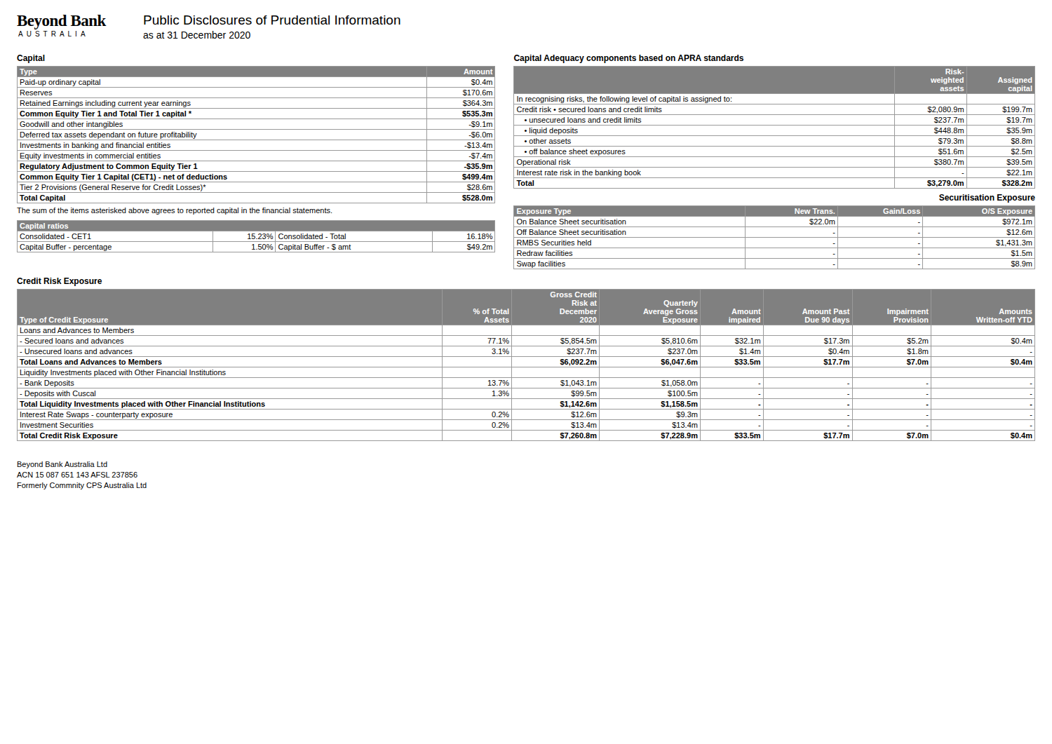Beyond Bank
AUSTRALIA
Public Disclosures of Prudential Information
as at 31 December 2020
Capital
| Type | Amount |
| --- | --- |
| Paid-up ordinary capital | $0.4m |
| Reserves | $170.6m |
| Retained Earnings including current year earnings | $364.3m |
| Common Equity Tier 1 and Total Tier 1 capital * | $535.3m |
| Goodwill and other intangibles | -$9.1m |
| Deferred tax assets dependant on future profitability | -$6.0m |
| Investments in banking and financial entities | -$13.4m |
| Equity investments in commercial entities | -$7.4m |
| Regulatory Adjustment to Common Equity Tier 1 | -$35.9m |
| Common Equity Tier 1 Capital (CET1) - net of deductions | $499.4m |
| Tier 2 Provisions (General Reserve for Credit Losses)* | $28.6m |
| Total Capital | $528.0m |
The sum of the items asterisked above agrees to reported capital in the financial statements.
| Capital ratios |
| --- |
| Consolidated - CET1 | 15.23% | Consolidated - Total | 16.18% |
| Capital Buffer - percentage | 1.50% | Capital Buffer - $ amt | $49.2m |
Capital Adequacy components based on APRA standards
| | Risk- weighted assets | Assigned capital |
| --- | --- | --- |
| In recognising risks, the following level of capital is assigned to: | | |
| Credit risk • secured loans and credit limits | $2,080.9m | $199.7m |
| • unsecured loans and credit limits | $237.7m | $19.7m |
| • liquid deposits | $448.8m | $35.9m |
| • other assets | $79.3m | $8.8m |
| • off balance sheet exposures | $51.6m | $2.5m |
| Operational risk | $380.7m | $39.5m |
| Interest rate risk in the banking book | - | $22.1m |
| Total | $3,279.0m | $328.2m |
Securitisation Exposure
| Exposure Type | New Trans. | Gain/Loss | O/S Exposure |
| --- | --- | --- | --- |
| On Balance Sheet securitisation | $22.0m | - | $972.1m |
| Off Balance Sheet securitisation | - | - | $12.6m |
| RMBS Securities held | - | - | $1,431.3m |
| Redraw facilities | - | - | $1.5m |
| Swap facilities | - | - | $8.9m |
Credit Risk Exposure
| Type of Credit Exposure | % of Total Assets | Gross Credit Risk at December 2020 | Quarterly Average Gross Exposure | Amount impaired | Amount Past Due 90 days | Impairment Provision | Amounts Written-off YTD |
| --- | --- | --- | --- | --- | --- | --- | --- |
| Loans and Advances to Members | | | | | | | |
| - Secured loans and advances | 77.1% | $5,854.5m | $5,810.6m | $32.1m | $17.3m | $5.2m | $0.4m |
| - Unsecured loans and advances | 3.1% | $237.7m | $237.0m | $1.4m | $0.4m | $1.8m | - |
| Total Loans and Advances to Members | | $6,092.2m | $6,047.6m | $33.5m | $17.7m | $7.0m | $0.4m |
| Liquidity Investments placed with Other Financial Institutions | | | | | | | |
| - Bank Deposits | 13.7% | $1,043.1m | $1,058.0m | - | - | - | - |
| - Deposits with Cuscal | 1.3% | $99.5m | $100.5m | - | - | - | - |
| Total Liquidity Investments placed with Other Financial Institutions | | $1,142.6m | $1,158.5m | - | - | - | - |
| Interest Rate Swaps - counterparty exposure | 0.2% | $12.6m | $9.3m | - | - | - | - |
| Investment Securities | 0.2% | $13.4m | $13.4m | - | - | - | - |
| Total Credit Risk Exposure | | $7,260.8m | $7,228.9m | $33.5m | $17.7m | $7.0m | $0.4m |
Beyond Bank Australia Ltd
ACN 15 087 651 143 AFSL 237856
Formerly Commnity CPS Australia Ltd